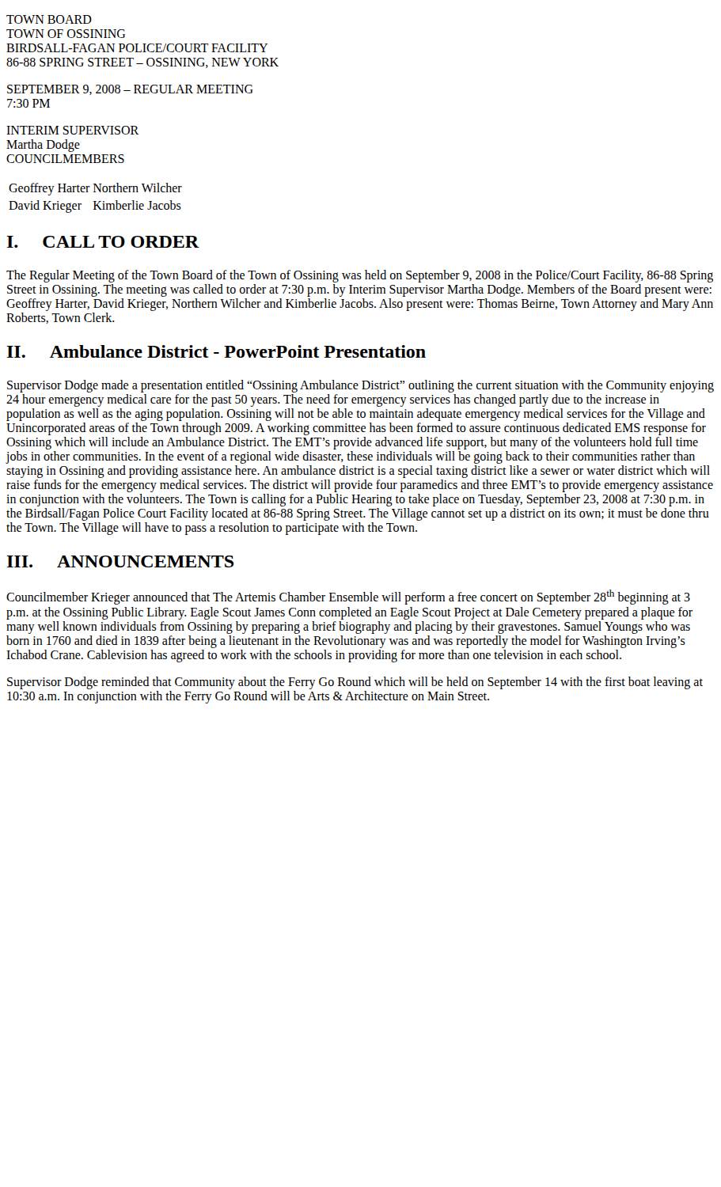TOWN BOARD
TOWN OF OSSINING
BIRDSALL-FAGAN POLICE/COURT FACILITY
86-88 SPRING STREET – OSSINING, NEW YORK
SEPTEMBER 9, 2008 – REGULAR MEETING
7:30 PM
INTERIM SUPERVISOR
Martha Dodge
COUNCILMEMBERS
| Geoffrey Harter | Northern Wilcher |
| David Krieger | Kimberlie Jacobs |
I. CALL TO ORDER
The Regular Meeting of the Town Board of the Town of Ossining was held on September 9, 2008 in the Police/Court Facility, 86-88 Spring Street in Ossining. The meeting was called to order at 7:30 p.m. by Interim Supervisor Martha Dodge. Members of the Board present were: Geoffrey Harter, David Krieger, Northern Wilcher and Kimberlie Jacobs. Also present were: Thomas Beirne, Town Attorney and Mary Ann Roberts, Town Clerk.
II. Ambulance District - PowerPoint Presentation
Supervisor Dodge made a presentation entitled “Ossining Ambulance District” outlining the current situation with the Community enjoying 24 hour emergency medical care for the past 50 years. The need for emergency services has changed partly due to the increase in population as well as the aging population. Ossining will not be able to maintain adequate emergency medical services for the Village and Unincorporated areas of the Town through 2009. A working committee has been formed to assure continuous dedicated EMS response for Ossining which will include an Ambulance District. The EMT’s provide advanced life support, but many of the volunteers hold full time jobs in other communities. In the event of a regional wide disaster, these individuals will be going back to their communities rather than staying in Ossining and providing assistance here. An ambulance district is a special taxing district like a sewer or water district which will raise funds for the emergency medical services. The district will provide four paramedics and three EMT’s to provide emergency assistance in conjunction with the volunteers. The Town is calling for a Public Hearing to take place on Tuesday, September 23, 2008 at 7:30 p.m. in the Birdsall/Fagan Police Court Facility located at 86-88 Spring Street. The Village cannot set up a district on its own; it must be done thru the Town. The Village will have to pass a resolution to participate with the Town.
III. ANNOUNCEMENTS
Councilmember Krieger announced that The Artemis Chamber Ensemble will perform a free concert on September 28th beginning at 3 p.m. at the Ossining Public Library. Eagle Scout James Conn completed an Eagle Scout Project at Dale Cemetery prepared a plaque for many well known individuals from Ossining by preparing a brief biography and placing by their gravestones. Samuel Youngs who was born in 1760 and died in 1839 after being a lieutenant in the Revolutionary was and was reportedly the model for Washington Irving’s Ichabod Crane. Cablevision has agreed to work with the schools in providing for more than one television in each school.
Supervisor Dodge reminded that Community about the Ferry Go Round which will be held on September 14 with the first boat leaving at 10:30 a.m. In conjunction with the Ferry Go Round will be Arts & Architecture on Main Street.